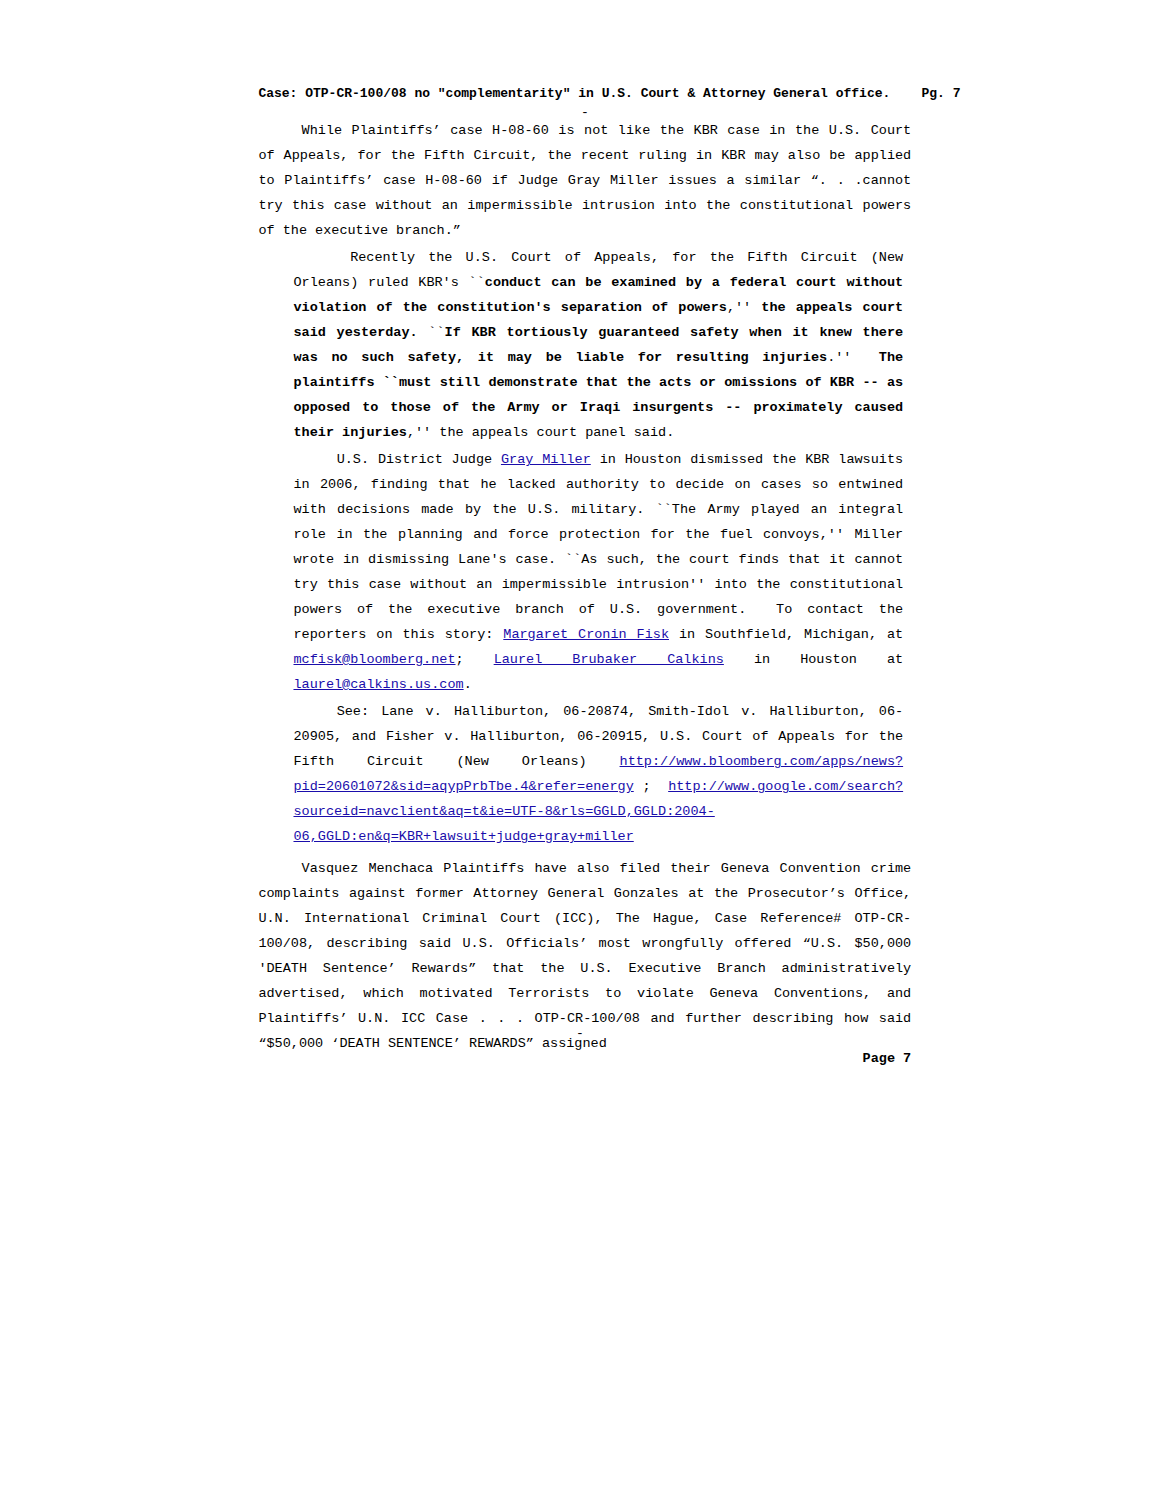Case: OTP-CR-100/08 no "complementarity" in U.S. Court & Attorney General office. Pg. 7
-
While Plaintiffs’ case H-08-60 is not like the KBR case in the U.S. Court of Appeals, for the Fifth Circuit, the recent ruling in KBR may also be applied to Plaintiffs’ case H-08-60 if Judge Gray Miller issues a similar “. . .cannot try this case without an impermissible intrusion into the constitutional powers of the executive branch.”
Recently the U.S. Court of Appeals, for the Fifth Circuit (New Orleans) ruled KBR's ``conduct can be examined by a federal court without violation of the constitution's separation of powers,'' the appeals court said yesterday. ``If KBR tortiously guaranteed safety when it knew there was no such safety, it may be liable for resulting injuries.'' The plaintiffs ``must still demonstrate that the acts or omissions of KBR -- as opposed to those of the Army or Iraqi insurgents -- proximately caused their injuries,'' the appeals court panel said.
U.S. District Judge Gray Miller in Houston dismissed the KBR lawsuits in 2006, finding that he lacked authority to decide on cases so entwined with decisions made by the U.S. military. ``The Army played an integral role in the planning and force protection for the fuel convoys,'' Miller wrote in dismissing Lane's case. ``As such, the court finds that it cannot try this case without an impermissible intrusion'' into the constitutional powers of the executive branch of U.S. government. To contact the reporters on this story: Margaret Cronin Fisk in Southfield, Michigan, at mcfisk@bloomberg.net; Laurel Brubaker Calkins in Houston at laurel@calkins.us.com.
See: Lane v. Halliburton, 06-20874, Smith-Idol v. Halliburton, 06-20905, and Fisher v. Halliburton, 06-20915, U.S. Court of Appeals for the Fifth Circuit (New Orleans) http://www.bloomberg.com/apps/news?pid=20601072&sid=aqypPrbTbe.4&refer=energy ; http://www.google.com/search?sourceid=navclient&aq=t&ie=UTF-8&rls=GGLD,GGLD:2004-06,GGLD:en&q=KBR+lawsuit+judge+gray+miller
Vasquez Menchaca Plaintiffs have also filed their Geneva Convention crime complaints against former Attorney General Gonzales at the Prosecutor’s Office, U.N. International Criminal Court (ICC), The Hague, Case Reference# OTP-CR-100/08, describing said U.S. Officials’ most wrongfully offered “U.S. $50,000 'DEATH Sentence’ Rewards” that the U.S. Executive Branch administratively advertised, which motivated Terrorists to violate Geneva Conventions, and Plaintiffs’ U.N. ICC Case . . . OTP-CR-100/08 and further describing how said “$50,000 ‘DEATH SENTENCE’ REWARDS” assigned
-
Page 7